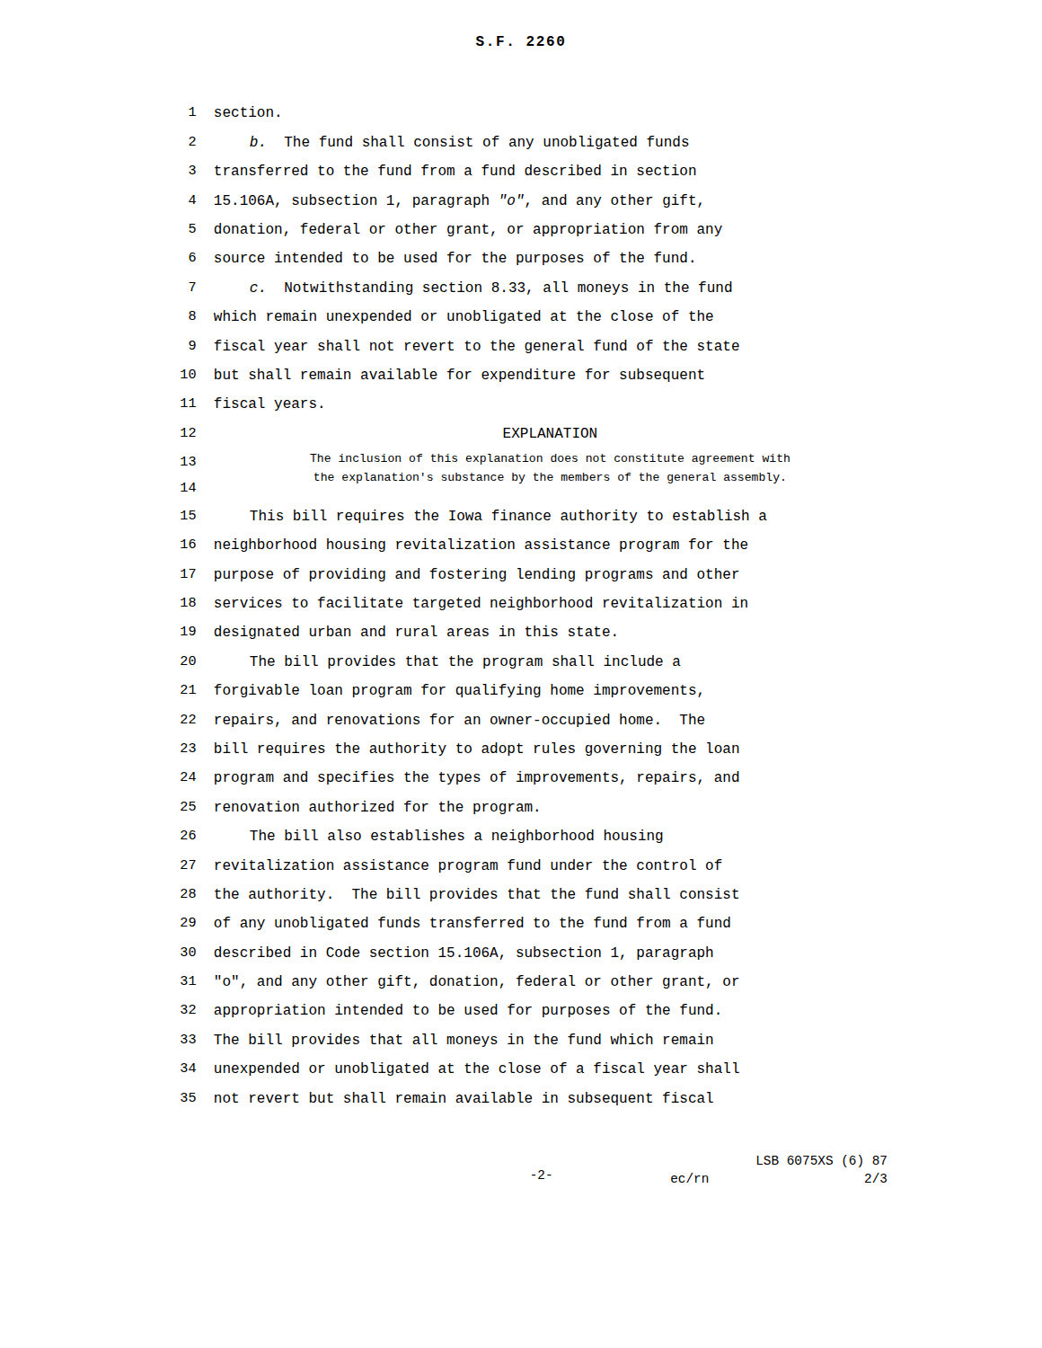S.F. 2260
| 1 | section. |
| 2 | b. The fund shall consist of any unobligated funds |
| 3 | transferred to the fund from a fund described in section |
| 4 | 15.106A, subsection 1, paragraph "o" , and any other gift, |
| 5 | donation, federal or other grant, or appropriation from any |
| 6 | source intended to be used for the purposes of the fund. |
| 7 | c. Notwithstanding section 8.33, all moneys in the fund |
| 8 | which remain unexpended or unobligated at the close of the |
| 9 | fiscal year shall not revert to the general fund of the state |
| 10 | but shall remain available for expenditure for subsequent |
| 11 | fiscal years. |
| 12 | EXPLANATION |
| 13 14 | The inclusion of this explanation does not constitute agreement with the explanation's substance by the members of the general assembly. |
| 15 | This bill requires the Iowa finance authority to establish a |
| 16 | neighborhood housing revitalization assistance program for the |
| 17 | purpose of providing and fostering lending programs and other |
| 18 | services to facilitate targeted neighborhood revitalization in |
| 19 | designated urban and rural areas in this state. |
| 20 | The bill provides that the program shall include a |
| 21 | forgivable loan program for qualifying home improvements, |
| 22 | repairs, and renovations for an owner-occupied home. The |
| 23 | bill requires the authority to adopt rules governing the loan |
| 24 | program and specifies the types of improvements, repairs, and |
| 25 | renovation authorized for the program. |
| 26 | The bill also establishes a neighborhood housing |
| 27 | revitalization assistance program fund under the control of |
| 28 | the authority. The bill provides that the fund shall consist |
| 29 | of any unobligated funds transferred to the fund from a fund |
| 30 | described in Code section 15.106A, subsection 1, paragraph |
| 31 | "o", and any other gift, donation, federal or other grant, or |
| 32 | appropriation intended to be used for purposes of the fund. |
| 33 | The bill provides that all moneys in the fund which remain |
| 34 | unexpended or unobligated at the close of a fiscal year shall |
| 35 | not revert but shall remain available in subsequent fiscal |
-2-
LSB 6075XS (6) 87 ec/rn 2/3